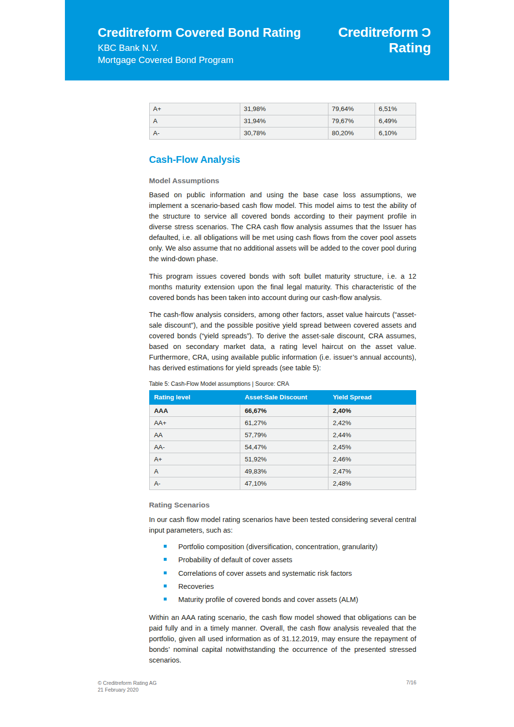Creditreform Covered Bond Rating
KBC Bank N.V.
Mortgage Covered Bond Program
Creditreform C Rating
| A+ | 31,98% | 79,64% | 6,51% |
| A | 31,94% | 79,67% | 6,49% |
| A- | 30,78% | 80,20% | 6,10% |
Cash-Flow Analysis
Model Assumptions
Based on public information and using the base case loss assumptions, we implement a scenario-based cash flow model. This model aims to test the ability of the structure to service all covered bonds according to their payment profile in diverse stress scenarios. The CRA cash flow analysis assumes that the Issuer has defaulted, i.e. all obligations will be met using cash flows from the cover pool assets only. We also assume that no additional assets will be added to the cover pool during the wind-down phase.
This program issues covered bonds with soft bullet maturity structure, i.e. a 12 months maturity extension upon the final legal maturity. This characteristic of the covered bonds has been taken into account during our cash-flow analysis.
The cash-flow analysis considers, among other factors, asset value haircuts (“asset-sale discount”), and the possible positive yield spread between covered assets and covered bonds (“yield spreads”). To derive the asset-sale discount, CRA assumes, based on secondary market data, a rating level haircut on the asset value. Furthermore, CRA, using available public information (i.e. issuer’s annual accounts), has derived estimations for yield spreads (see table 5):
Table 5: Cash-Flow Model assumptions | Source: CRA
| Rating level | Asset-Sale Discount | Yield Spread |
| --- | --- | --- |
| AAA | 66,67% | 2,40% |
| AA+ | 61,27% | 2,42% |
| AA | 57,79% | 2,44% |
| AA- | 54,47% | 2,45% |
| A+ | 51,92% | 2,46% |
| A | 49,83% | 2,47% |
| A- | 47,10% | 2,48% |
Rating Scenarios
In our cash flow model rating scenarios have been tested considering several central input parameters, such as:
Portfolio composition (diversification, concentration, granularity)
Probability of default of cover assets
Correlations of cover assets and systematic risk factors
Recoveries
Maturity profile of covered bonds and cover assets (ALM)
Within an AAA rating scenario, the cash flow model showed that obligations can be paid fully and in a timely manner. Overall, the cash flow analysis revealed that the portfolio, given all used information as of 31.12.2019, may ensure the repayment of bonds’ nominal capital notwithstanding the occurrence of the presented stressed scenarios.
© Creditreform Rating AG
21 February 2020
7/16